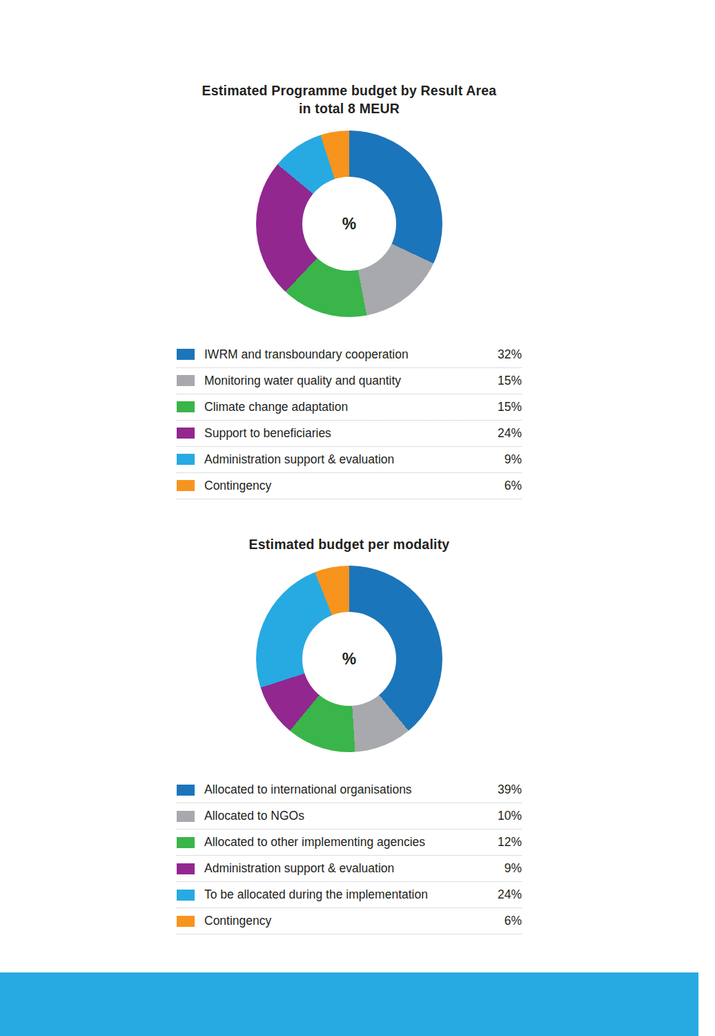Estimated Programme budget by Result Area
in total 8 MEUR
%
IWRM and transboundary cooperation 32%
Monitoring water quality and quantity 15%
Climate change adaptation 15%
Support to beneficiaries 24%
Administration support & evaluation 9%
Contingency 6%
Estimated budget per modality
%
Allocated to international organisations 39%
Allocated to NGOs 10%
Allocated to other implementing agencies 12%
Administration support & evaluation 9%
To be allocated during the implementation 24%
Contingency 6%